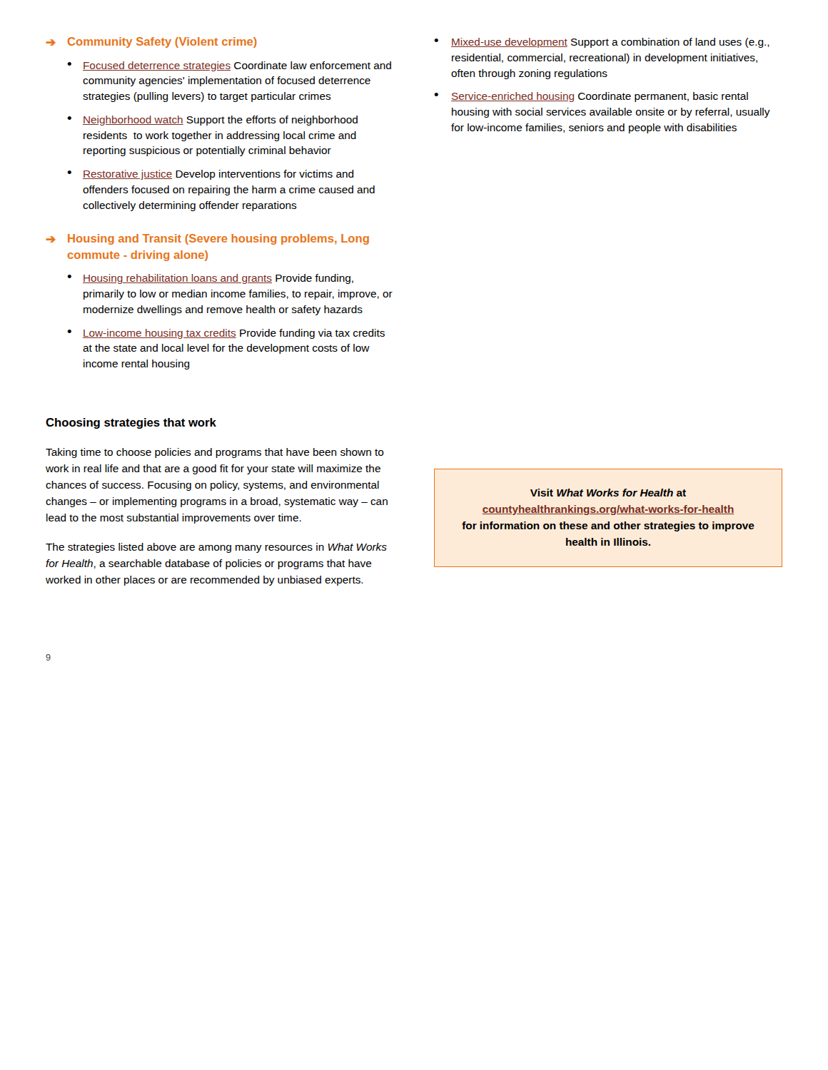Community Safety (Violent crime)
Focused deterrence strategies Coordinate law enforcement and community agencies' implementation of focused deterrence strategies (pulling levers) to target particular crimes
Neighborhood watch Support the efforts of neighborhood residents to work together in addressing local crime and reporting suspicious or potentially criminal behavior
Restorative justice Develop interventions for victims and offenders focused on repairing the harm a crime caused and collectively determining offender reparations
Housing and Transit (Severe housing problems, Long commute - driving alone)
Housing rehabilitation loans and grants Provide funding, primarily to low or median income families, to repair, improve, or modernize dwellings and remove health or safety hazards
Low-income housing tax credits Provide funding via tax credits at the state and local level for the development costs of low income rental housing
Mixed-use development Support a combination of land uses (e.g., residential, commercial, recreational) in development initiatives, often through zoning regulations
Service-enriched housing Coordinate permanent, basic rental housing with social services available onsite or by referral, usually for low-income families, seniors and people with disabilities
Choosing strategies that work
Taking time to choose policies and programs that have been shown to work in real life and that are a good fit for your state will maximize the chances of success. Focusing on policy, systems, and environmental changes – or implementing programs in a broad, systematic way – can lead to the most substantial improvements over time.
The strategies listed above are among many resources in What Works for Health, a searchable database of policies or programs that have worked in other places or are recommended by unbiased experts.
Visit What Works for Health at
countyhealthrankings.org/what-works-for-health
for information on these and other strategies to improve health in Illinois.
9